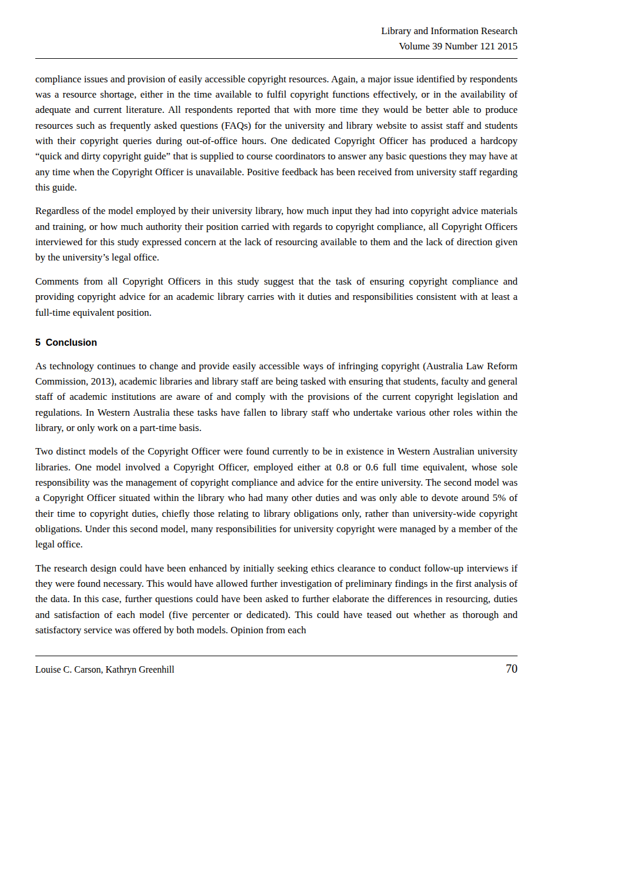Library and Information Research Volume 39 Number 121 2015
compliance issues and provision of easily accessible copyright resources. Again, a major issue identified by respondents was a resource shortage, either in the time available to fulfil copyright functions effectively, or in the availability of adequate and current literature. All respondents reported that with more time they would be better able to produce resources such as frequently asked questions (FAQs) for the university and library website to assist staff and students with their copyright queries during out-of-office hours. One dedicated Copyright Officer has produced a hardcopy “quick and dirty copyright guide” that is supplied to course coordinators to answer any basic questions they may have at any time when the Copyright Officer is unavailable. Positive feedback has been received from university staff regarding this guide.
Regardless of the model employed by their university library, how much input they had into copyright advice materials and training, or how much authority their position carried with regards to copyright compliance, all Copyright Officers interviewed for this study expressed concern at the lack of resourcing available to them and the lack of direction given by the university’s legal office.
Comments from all Copyright Officers in this study suggest that the task of ensuring copyright compliance and providing copyright advice for an academic library carries with it duties and responsibilities consistent with at least a full-time equivalent position.
5 Conclusion
As technology continues to change and provide easily accessible ways of infringing copyright (Australia Law Reform Commission, 2013), academic libraries and library staff are being tasked with ensuring that students, faculty and general staff of academic institutions are aware of and comply with the provisions of the current copyright legislation and regulations. In Western Australia these tasks have fallen to library staff who undertake various other roles within the library, or only work on a part-time basis.
Two distinct models of the Copyright Officer were found currently to be in existence in Western Australian university libraries. One model involved a Copyright Officer, employed either at 0.8 or 0.6 full time equivalent, whose sole responsibility was the management of copyright compliance and advice for the entire university. The second model was a Copyright Officer situated within the library who had many other duties and was only able to devote around 5% of their time to copyright duties, chiefly those relating to library obligations only, rather than university-wide copyright obligations. Under this second model, many responsibilities for university copyright were managed by a member of the legal office.
The research design could have been enhanced by initially seeking ethics clearance to conduct follow-up interviews if they were found necessary. This would have allowed further investigation of preliminary findings in the first analysis of the data. In this case, further questions could have been asked to further elaborate the differences in resourcing, duties and satisfaction of each model (five percenter or dedicated). This could have teased out whether as thorough and satisfactory service was offered by both models. Opinion from each
Louise C. Carson, Kathryn Greenhill 70